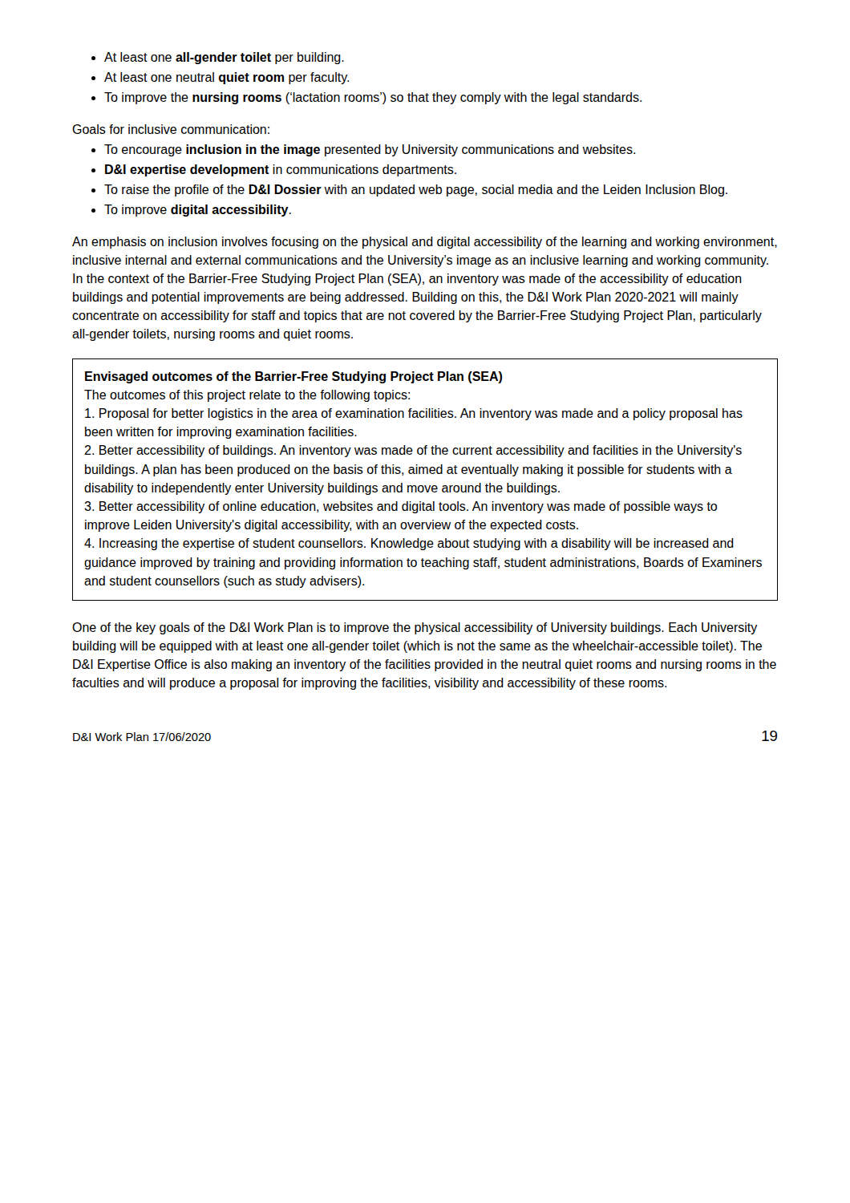At least one all-gender toilet per building.
At least one neutral quiet room per faculty.
To improve the nursing rooms (‘lactation rooms’) so that they comply with the legal standards.
Goals for inclusive communication:
To encourage inclusion in the image presented by University communications and websites.
D&I expertise development in communications departments.
To raise the profile of the D&I Dossier with an updated web page, social media and the Leiden Inclusion Blog.
To improve digital accessibility.
An emphasis on inclusion involves focusing on the physical and digital accessibility of the learning and working environment, inclusive internal and external communications and the University’s image as an inclusive learning and working community. In the context of the Barrier-Free Studying Project Plan (SEA), an inventory was made of the accessibility of education buildings and potential improvements are being addressed. Building on this, the D&I Work Plan 2020-2021 will mainly concentrate on accessibility for staff and topics that are not covered by the Barrier-Free Studying Project Plan, particularly all-gender toilets, nursing rooms and quiet rooms.
Envisaged outcomes of the Barrier-Free Studying Project Plan (SEA)
The outcomes of this project relate to the following topics:
1. Proposal for better logistics in the area of examination facilities. An inventory was made and a policy proposal has been written for improving examination facilities.
2. Better accessibility of buildings. An inventory was made of the current accessibility and facilities in the University's buildings. A plan has been produced on the basis of this, aimed at eventually making it possible for students with a disability to independently enter University buildings and move around the buildings.
3. Better accessibility of online education, websites and digital tools. An inventory was made of possible ways to improve Leiden University's digital accessibility, with an overview of the expected costs.
4. Increasing the expertise of student counsellors. Knowledge about studying with a disability will be increased and guidance improved by training and providing information to teaching staff, student administrations, Boards of Examiners and student counsellors (such as study advisers).
One of the key goals of the D&I Work Plan is to improve the physical accessibility of University buildings. Each University building will be equipped with at least one all-gender toilet (which is not the same as the wheelchair-accessible toilet). The D&I Expertise Office is also making an inventory of the facilities provided in the neutral quiet rooms and nursing rooms in the faculties and will produce a proposal for improving the facilities, visibility and accessibility of these rooms.
D&I Work Plan 17/06/2020 19